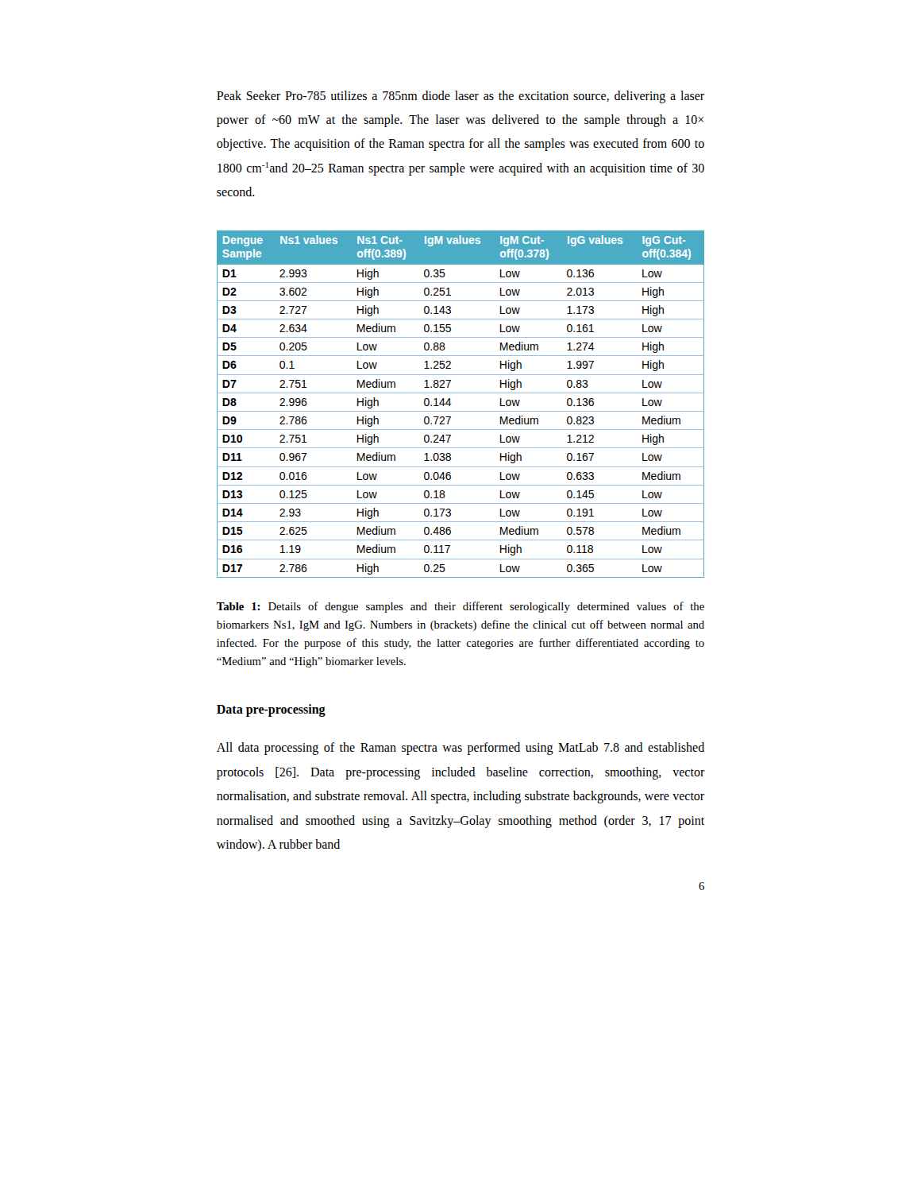Peak Seeker Pro-785 utilizes a 785nm diode laser as the excitation source, delivering a laser power of ~60 mW at the sample. The laser was delivered to the sample through a 10× objective. The acquisition of the Raman spectra for all the samples was executed from 600 to 1800 cm-1and 20–25 Raman spectra per sample were acquired with an acquisition time of 30 second.
| Dengue Sample | Ns1 values | Ns1 Cut- off(0.389) | IgM values | IgM Cut- off(0.378) | IgG values | IgG Cut- off(0.384) |
| --- | --- | --- | --- | --- | --- | --- |
| D1 | 2.993 | High | 0.35 | Low | 0.136 | Low |
| D2 | 3.602 | High | 0.251 | Low | 2.013 | High |
| D3 | 2.727 | High | 0.143 | Low | 1.173 | High |
| D4 | 2.634 | Medium | 0.155 | Low | 0.161 | Low |
| D5 | 0.205 | Low | 0.88 | Medium | 1.274 | High |
| D6 | 0.1 | Low | 1.252 | High | 1.997 | High |
| D7 | 2.751 | Medium | 1.827 | High | 0.83 | Low |
| D8 | 2.996 | High | 0.144 | Low | 0.136 | Low |
| D9 | 2.786 | High | 0.727 | Medium | 0.823 | Medium |
| D10 | 2.751 | High | 0.247 | Low | 1.212 | High |
| D11 | 0.967 | Medium | 1.038 | High | 0.167 | Low |
| D12 | 0.016 | Low | 0.046 | Low | 0.633 | Medium |
| D13 | 0.125 | Low | 0.18 | Low | 0.145 | Low |
| D14 | 2.93 | High | 0.173 | Low | 0.191 | Low |
| D15 | 2.625 | Medium | 0.486 | Medium | 0.578 | Medium |
| D16 | 1.19 | Medium | 0.117 | High | 0.118 | Low |
| D17 | 2.786 | High | 0.25 | Low | 0.365 | Low |
Table 1: Details of dengue samples and their different serologically determined values of the biomarkers Ns1, IgM and IgG. Numbers in (brackets) define the clinical cut off between normal and infected. For the purpose of this study, the latter categories are further differentiated according to “Medium” and “High” biomarker levels.
Data pre-processing
All data processing of the Raman spectra was performed using MatLab 7.8 and established protocols [26]. Data pre-processing included baseline correction, smoothing, vector normalisation, and substrate removal. All spectra, including substrate backgrounds, were vector normalised and smoothed using a Savitzky–Golay smoothing method (order 3, 17 point window). A rubber band
6